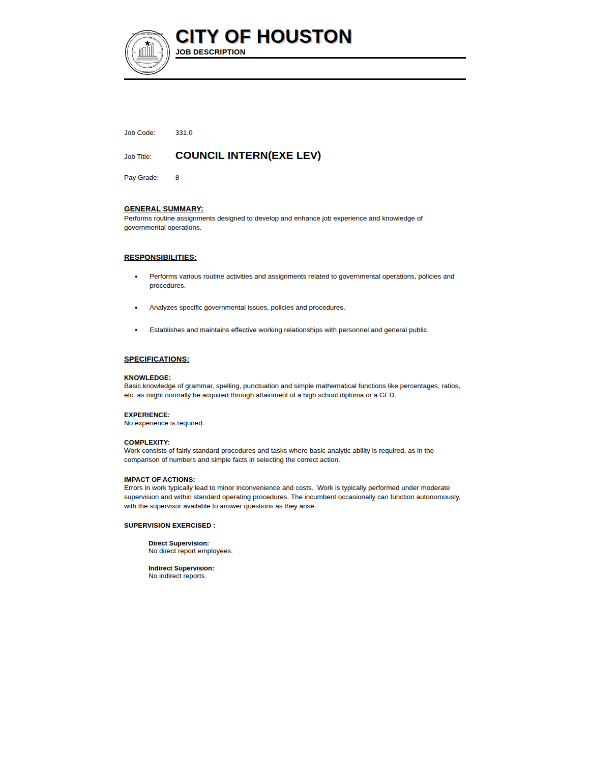CITY OF HOUSTON TEXAS
CITY OF HOUSTON
JOB DESCRIPTION
Job Code:
331.0
Job Title:
COUNCIL INTERN(EXE LEV)
Pay Grade:
8
GENERAL SUMMARY:
Performs routine assignments designed to develop and enhance job experience and knowledge of governmental operations.
RESPONSIBILITIES:
Performs various routine activities and assignments related to governmental operations, policies and procedures.
Analyzes specific governmental issues, policies and procedures.
Establishes and maintains effective working relationships with personnel and general public.
SPECIFICATIONS:
KNOWLEDGE:
Basic knowledge of grammar, spelling, punctuation and simple mathematical functions like percentages, ratios, etc. as might normally be acquired through attainment of a high school diploma or a GED.
EXPERIENCE:
No experience is required.
COMPLEXITY:
Work consists of fairly standard procedures and tasks where basic analytic ability is required, as in the comparison of numbers and simple facts in selecting the correct action.
IMPACT OF ACTIONS:
Errors in work typically lead to minor inconvenience and costs. Work is typically performed under moderate supervision and within standard operating procedures. The incumbent occasionally can function autonomously, with the supervisor available to answer questions as they arise.
SUPERVISION EXERCISED :
Direct Supervision:
No direct report employees.
Indirect Supervision:
No indirect reports.